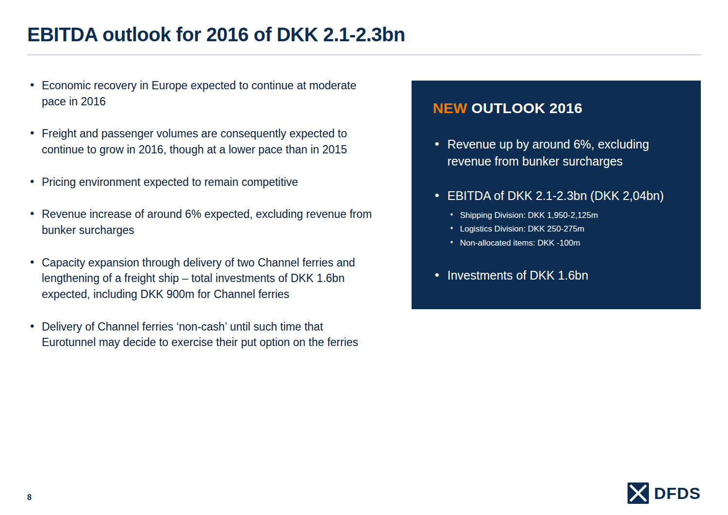EBITDA outlook for 2016 of DKK 2.1-2.3bn
Economic recovery in Europe expected to continue at moderate pace in 2016
Freight and passenger volumes are consequently expected to continue to grow in 2016, though at a lower pace than in 2015
Pricing environment expected to remain competitive
Revenue increase of around 6% expected, excluding revenue from bunker surcharges
Capacity expansion through delivery of two Channel ferries and lengthening of a freight ship – total investments of DKK 1.6bn expected, including DKK 900m for Channel ferries
Delivery of Channel ferries ‘non-cash’ until such time that Eurotunnel may decide to exercise their put option on the ferries
NEW OUTLOOK 2016
Revenue up by around 6%, excluding revenue from bunker surcharges
EBITDA of DKK 2.1-2.3bn (DKK 2,04bn)
Shipping Division: DKK 1,950-2,125m
Logistics Division: DKK 250-275m
Non-allocated items: DKK -100m
Investments of DKK 1.6bn
8
DFDS